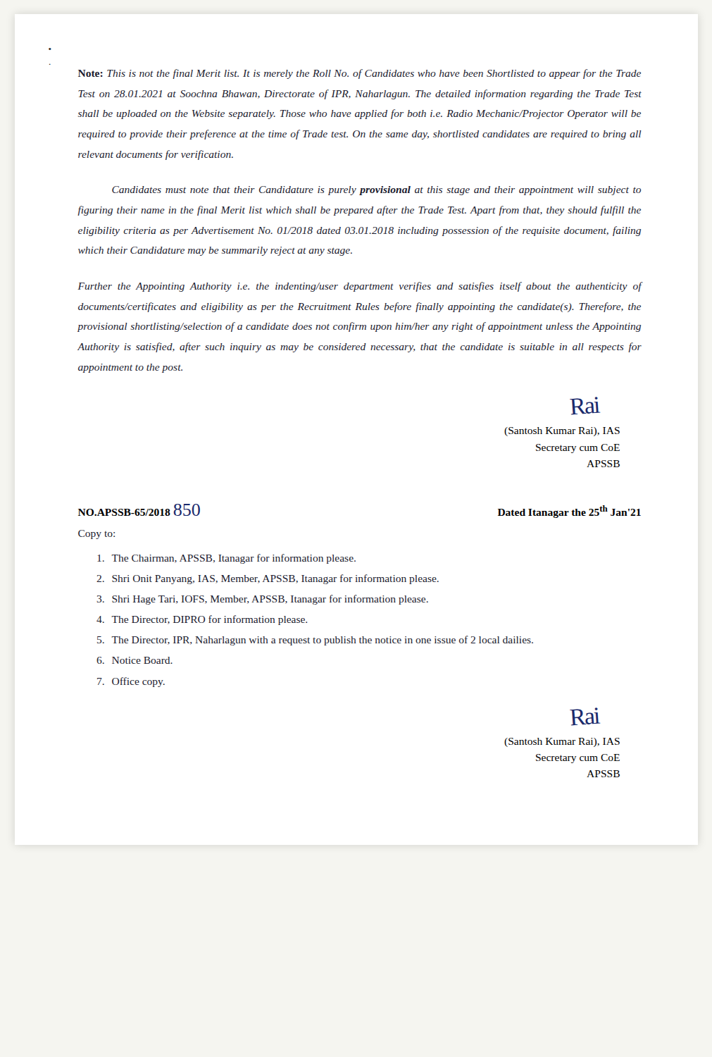•
·
Note: This is not the final Merit list. It is merely the Roll No. of Candidates who have been Shortlisted to appear for the Trade Test on 28.01.2021 at Soochna Bhawan, Directorate of IPR, Naharlagun. The detailed information regarding the Trade Test shall be uploaded on the Website separately. Those who have applied for both i.e. Radio Mechanic/Projector Operator will be required to provide their preference at the time of Trade test. On the same day, shortlisted candidates are required to bring all relevant documents for verification.
Candidates must note that their Candidature is purely provisional at this stage and their appointment will subject to figuring their name in the final Merit list which shall be prepared after the Trade Test. Apart from that, they should fulfill the eligibility criteria as per Advertisement No. 01/2018 dated 03.01.2018 including possession of the requisite document, failing which their Candidature may be summarily reject at any stage.
Further the Appointing Authority i.e. the indenting/user department verifies and satisfies itself about the authenticity of documents/certificates and eligibility as per the Recruitment Rules before finally appointing the candidate(s). Therefore, the provisional shortlisting/selection of a candidate does not confirm upon him/her any right of appointment unless the Appointing Authority is satisfied, after such inquiry as may be considered necessary, that the candidate is suitable in all respects for appointment to the post.
Rai
(Santosh Kumar Rai), IAS
Secretary cum CoE
APSSB
NO.APSSB-65/2018850 Dated Itanagar the 25th Jan'21
Copy to:
The Chairman, APSSB, Itanagar for information please.
Shri Onit Panyang, IAS, Member, APSSB, Itanagar for information please.
Shri Hage Tari, IOFS, Member, APSSB, Itanagar for information please.
The Director, DIPRO for information please.
The Director, IPR, Naharlagun with a request to publish the notice in one issue of 2 local dailies.
Notice Board.
Office copy.
Rai
(Santosh Kumar Rai), IAS
Secretary cum CoE
APSSB